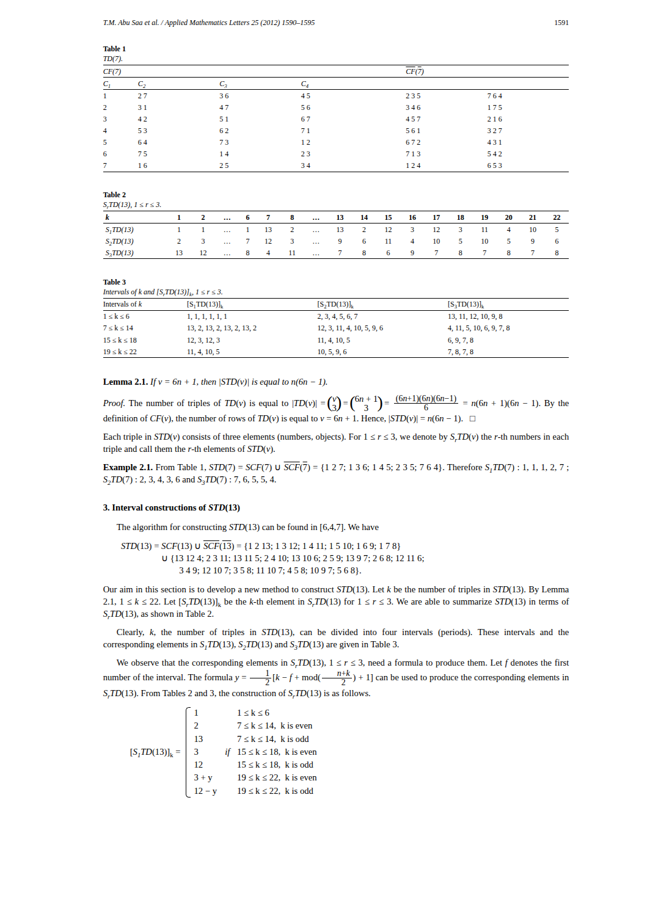T.M. Abu Saa et al. / Applied Mathematics Letters 25 (2012) 1590–1595 1591
Table 1 TD(7).
| CF (7) | | CF ( 7 ) |
| --- | --- | --- |
| C 1 | C 2 | C 3 | C 4 | | | |
| 1 | 2 7 | 3 6 | 4 5 | | 2 3 5 | 7 6 4 |
| 2 | 3 1 | 4 7 | 5 6 | | 3 4 6 | 1 7 5 |
| 3 | 4 2 | 5 1 | 6 7 | | 4 5 7 | 2 1 6 |
| 4 | 5 3 | 6 2 | 7 1 | | 5 6 1 | 3 2 7 |
| 5 | 6 4 | 7 3 | 1 2 | | 6 7 2 | 4 3 1 |
| 6 | 7 5 | 1 4 | 2 3 | | 7 1 3 | 5 4 2 |
| 7 | 1 6 | 2 5 | 3 4 | | 1 2 4 | 6 5 3 |
Table 2 SrTD(13), 1 ≤ r ≤ 3.
| k | 1 | 2 | … | 6 | 7 | 8 | … | 13 | 14 | 15 | 16 | 17 | 18 | 19 | 20 | 21 | 22 |
| --- | --- | --- | --- | --- | --- | --- | --- | --- | --- | --- | --- | --- | --- | --- | --- | --- | --- |
| S 1 TD(13) | 1 | 1 | … | 1 | 13 | 2 | … | 13 | 2 | 12 | 3 | 12 | 3 | 11 | 4 | 10 | 5 |
| S 2 TD(13) | 2 | 3 | … | 7 | 12 | 3 | … | 9 | 6 | 11 | 4 | 10 | 5 | 10 | 5 | 9 | 6 |
| S 3 TD(13) | 13 | 12 | … | 8 | 4 | 11 | … | 7 | 8 | 6 | 9 | 7 | 8 | 7 | 8 | 7 | 8 |
Table 3 Intervals of k and [SrTD(13)]k, 1 ≤ r ≤ 3.
| Intervals of k | [S 1 TD(13)] k | [S 2 TD(13)] k | [S 3 TD(13)] k |
| --- | --- | --- | --- |
| 1 ≤ k ≤ 6 | 1, 1, 1, 1, 1, 1 | 2, 3, 4, 5, 6, 7 | 13, 11, 12, 10, 9, 8 |
| 7 ≤ k ≤ 14 | 13, 2, 13, 2, 13, 2, 13, 2 | 12, 3, 11, 4, 10, 5, 9, 6 | 4, 11, 5, 10, 6, 9, 7, 8 |
| 15 ≤ k ≤ 18 | 12, 3, 12, 3 | 11, 4, 10, 5 | 6, 9, 7, 8 |
| 19 ≤ k ≤ 22 | 11, 4, 10, 5 | 10, 5, 9, 6 | 7, 8, 7, 8 |
Lemma 2.1. If v = 6n + 1, then |STD(v)| is equal to n(6n − 1).
Proof. The number of triples of TD(v) is equal to |TD(v)| = v 3 = 6n + 13 = (6n+1)(6n)(6n−1) 6 = n(6n + 1)(6n − 1). By the definition of CF(v), the number of rows of TD(v) is equal to v = 6n + 1. Hence, |STD(v)| = n(6n − 1). □
Each triple in STD(v) consists of three elements (numbers, objects). For 1 ≤ r ≤ 3, we denote by SrTD(v) the r-th numbers in each triple and call them the r-th elements of STD(v).
Example 2.1. From Table 1, STD(7) = SCF(7) ∪ SCF(7) = {1 2 7; 1 3 6; 1 4 5; 2 3 5; 7 6 4}. Therefore S1TD(7) : 1, 1, 1, 2, 7 ; S2TD(7) : 2, 3, 4, 3, 6 and S3TD(7) : 7, 6, 5, 5, 4.
3. Interval constructions of STD(13)
The algorithm for constructing STD(13) can be found in [6,4,7]. We have
STD(13) = SCF(13) ∪ SCF(13) = {1 2 13; 1 3 12; 1 4 11; 1 5 10; 1 6 9; 1 7 8}
∪ {13 12 4; 2 3 11; 13 11 5; 2 4 10; 13 10 6; 2 5 9; 13 9 7; 2 6 8; 12 11 6;
3 4 9; 12 10 7; 3 5 8; 11 10 7; 4 5 8; 10 9 7; 5 6 8}.
Our aim in this section is to develop a new method to construct STD(13). Let k be the number of triples in STD(13). By Lemma 2.1, 1 ≤ k ≤ 22. Let [SrTD(13)]k be the k-th element in SrTD(13) for 1 ≤ r ≤ 3. We are able to summarize STD(13) in terms of SrTD(13), as shown in Table 2.
Clearly, k, the number of triples in STD(13), can be divided into four intervals (periods). These intervals and the corresponding elements in S1TD(13), S2TD(13) and S3TD(13) are given in Table 3.
We observe that the corresponding elements in SrTD(13), 1 ≤ r ≤ 3, need a formula to produce them. Let f denotes the first number of the interval. The formula y = 12[k − f + mod(n+k 2) + 1] can be used to produce the corresponding elements in SrTD(13). From Tables 2 and 3, the construction of SrTD(13) is as follows.
[S1TD(13)]k =
| 1 | | 1 ≤ k ≤ 6 |
| 2 | | 7 ≤ k ≤ 14, k is even |
| 13 | | 7 ≤ k ≤ 14, k is odd |
| 3 | if | 15 ≤ k ≤ 18, k is even |
| 12 | | 15 ≤ k ≤ 18, k is odd |
| 3 + y | | 19 ≤ k ≤ 22, k is even |
| 12 − y | | 19 ≤ k ≤ 22, k is odd |